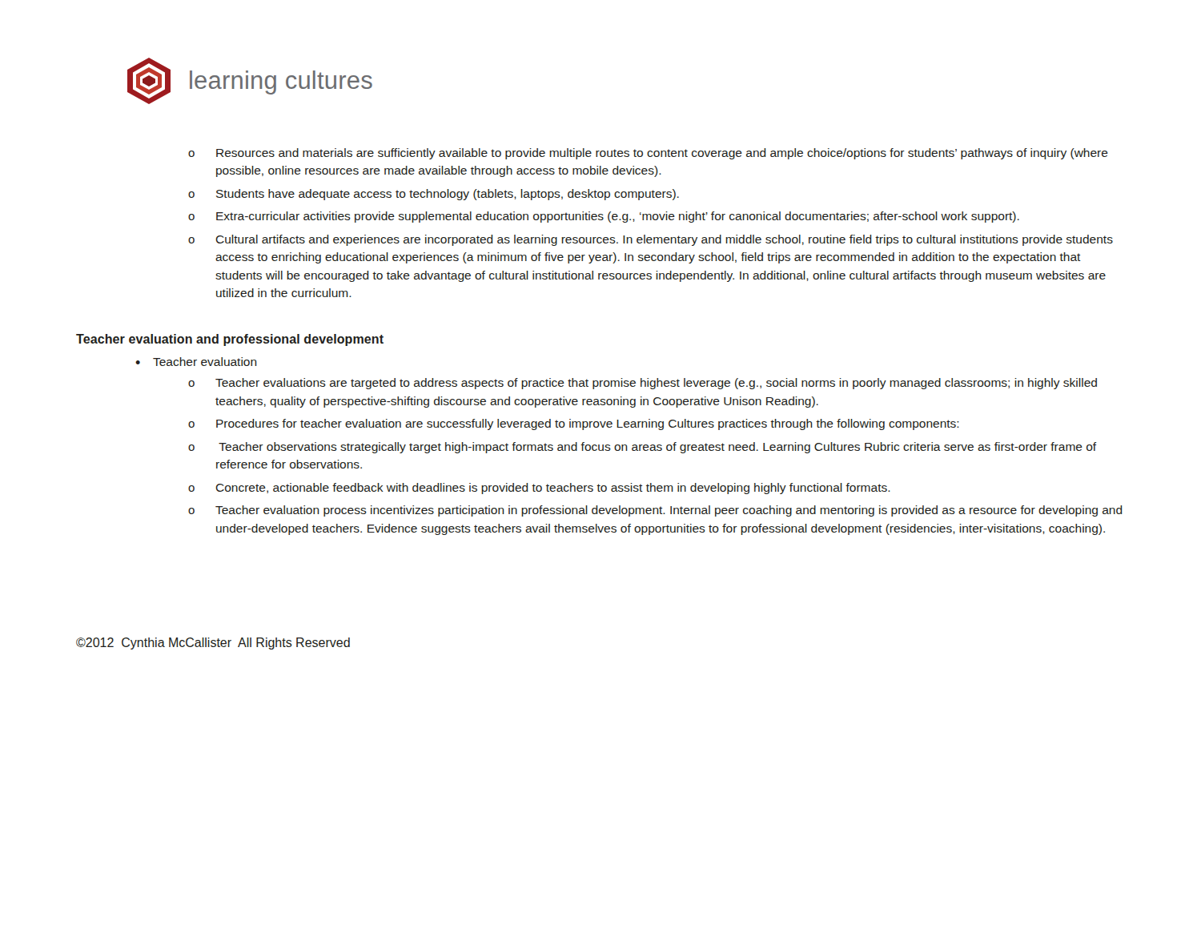learning cultures
Resources and materials are sufficiently available to provide multiple routes to content coverage and ample choice/options for students’ pathways of inquiry (where possible, online resources are made available through access to mobile devices).
Students have adequate access to technology (tablets, laptops, desktop computers).
Extra-curricular activities provide supplemental education opportunities (e.g., ‘movie night’ for canonical documentaries; after-school work support).
Cultural artifacts and experiences are incorporated as learning resources. In elementary and middle school, routine field trips to cultural institutions provide students access to enriching educational experiences (a minimum of five per year). In secondary school, field trips are recommended in addition to the expectation that students will be encouraged to take advantage of cultural institutional resources independently. In additional, online cultural artifacts through museum websites are utilized in the curriculum.
Teacher evaluation and professional development
Teacher evaluation
Teacher evaluations are targeted to address aspects of practice that promise highest leverage (e.g., social norms in poorly managed classrooms; in highly skilled teachers, quality of perspective-shifting discourse and cooperative reasoning in Cooperative Unison Reading).
Procedures for teacher evaluation are successfully leveraged to improve Learning Cultures practices through the following components:
Teacher observations strategically target high-impact formats and focus on areas of greatest need. Learning Cultures Rubric criteria serve as first-order frame of reference for observations.
Concrete, actionable feedback with deadlines is provided to teachers to assist them in developing highly functional formats.
Teacher evaluation process incentivizes participation in professional development. Internal peer coaching and mentoring is provided as a resource for developing and under-developed teachers. Evidence suggests teachers avail themselves of opportunities to for professional development (residencies, inter-visitations, coaching).
©2012 Cynthia McCallister All Rights Reserved